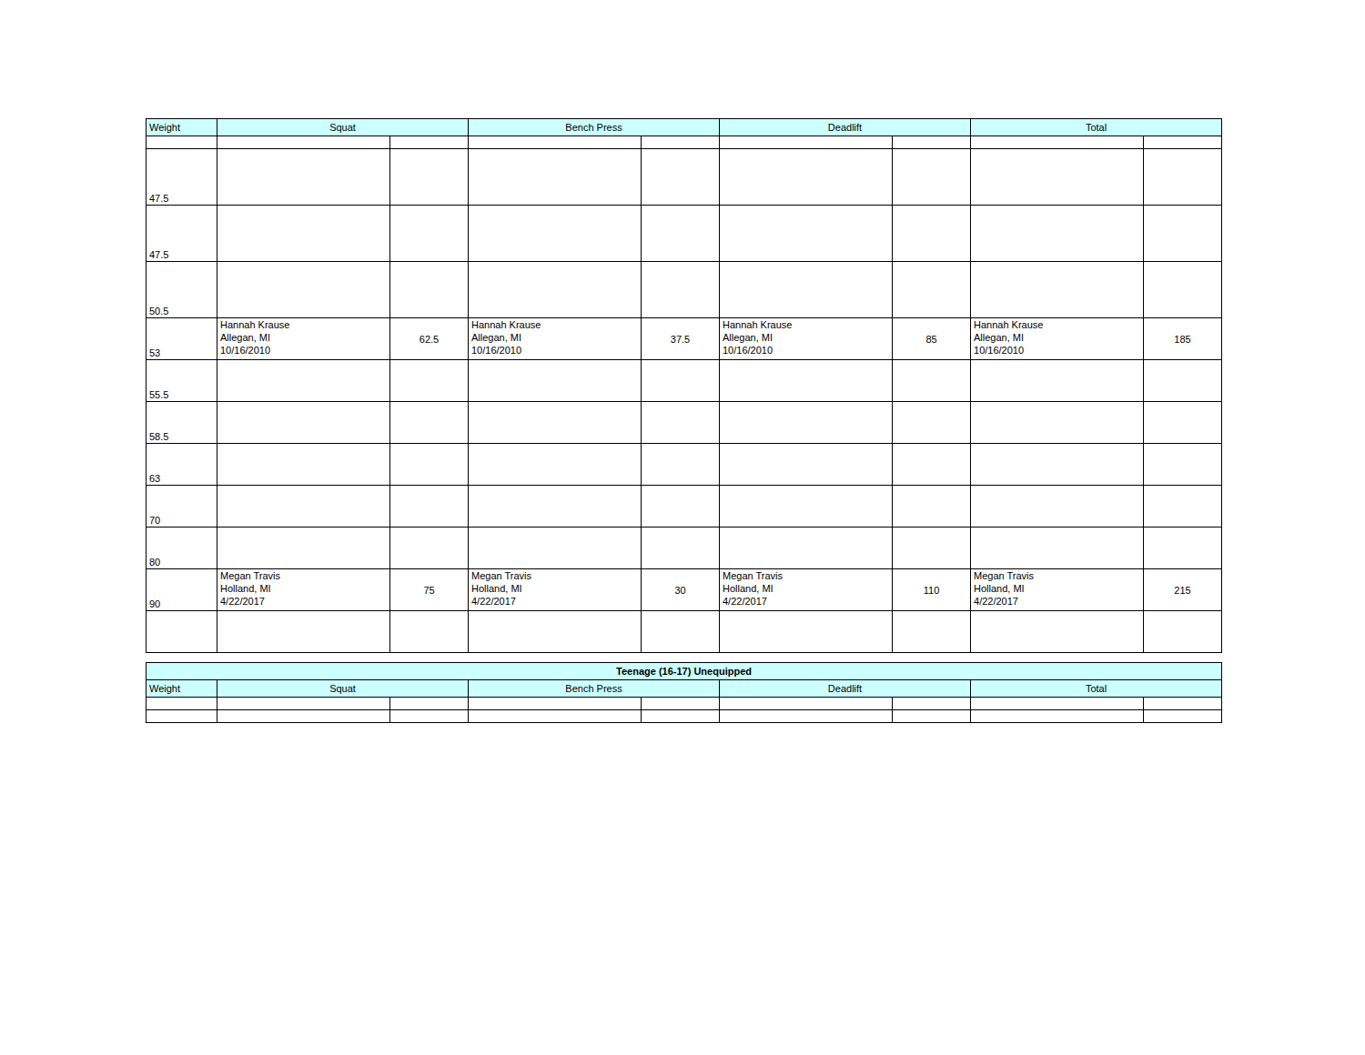| Weight | Squat | Bench Press | Deadlift | Total |
| 47.5 | | | | | | | | |
| 47.5 | | | | | | | | |
| 50.5 | | | | | | | | |
| 53 | Hannah Krause Allegan, MI 10/16/2010 | 62.5 | Hannah Krause Allegan, MI 10/16/2010 | 37.5 | Hannah Krause Allegan, MI 10/16/2010 | 85 | Hannah Krause Allegan, MI 10/16/2010 | 185 |
| 55.5 | | | | | | | | |
| 58.5 | | | | | | | | |
| 63 | | | | | | | | |
| 70 | | | | | | | | |
| 80 | | | | | | | | |
| 90 | Megan Travis Holland, MI 4/22/2017 | 75 | Megan Travis Holland, MI 4/22/2017 | 30 | Megan Travis Holland, MI 4/22/2017 | 110 | Megan Travis Holland, MI 4/22/2017 | 215 |
| Teenage (16-17) Unequipped |
| Weight | Squat | Bench Press | Deadlift | Total |